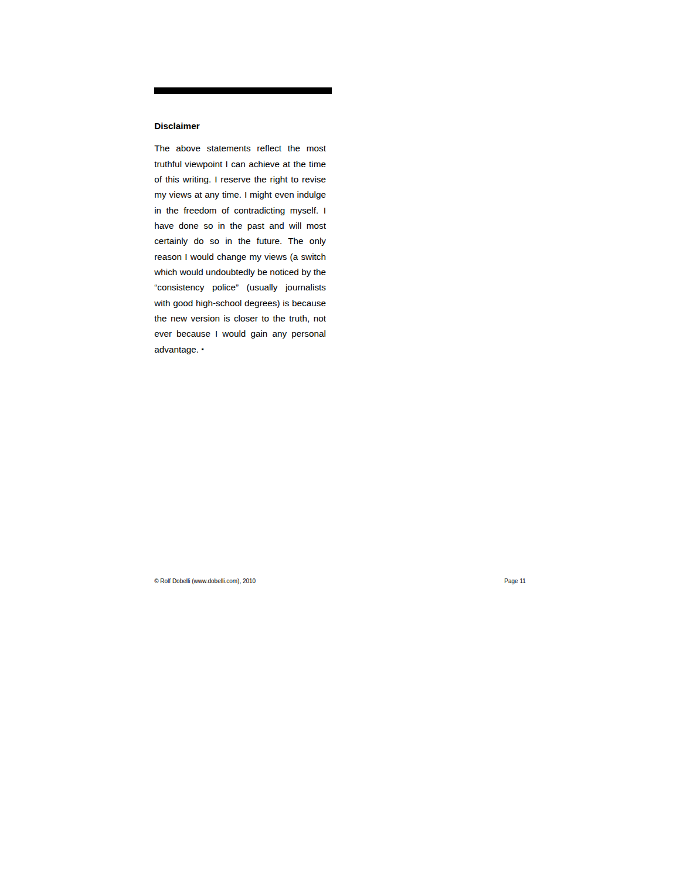Disclaimer
The above statements reflect the most truthful viewpoint I can achieve at the time of this writing. I reserve the right to revise my views at any time. I might even indulge in the freedom of contradicting myself. I have done so in the past and will most certainly do so in the future. The only reason I would change my views (a switch which would undoubtedly be noticed by the “consistency police” (usually journalists with good high-school degrees) is because the new version is closer to the truth, not ever because I would gain any personal advantage. ▪
© Rolf Dobelli (www.dobelli.com), 2010 Page 11